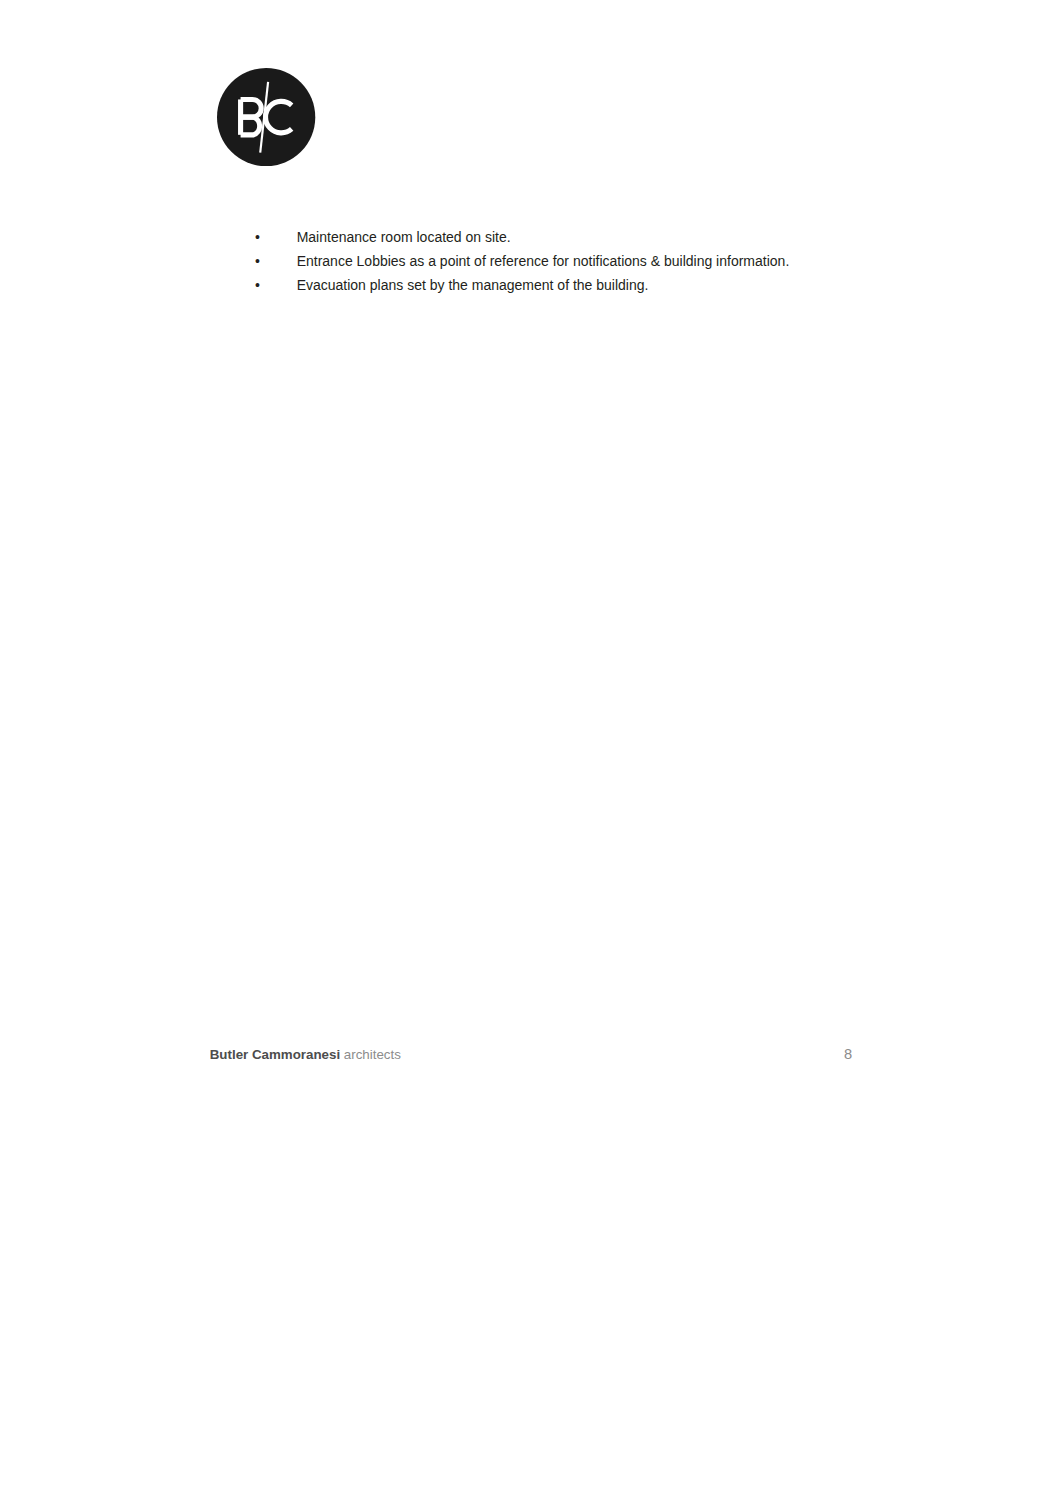Butler Cammoranesi architects logo
Maintenance room located on site.
Entrance Lobbies as a point of reference for notifications & building information.
Evacuation plans set by the management of the building.
Butler Cammoranesi architects
8